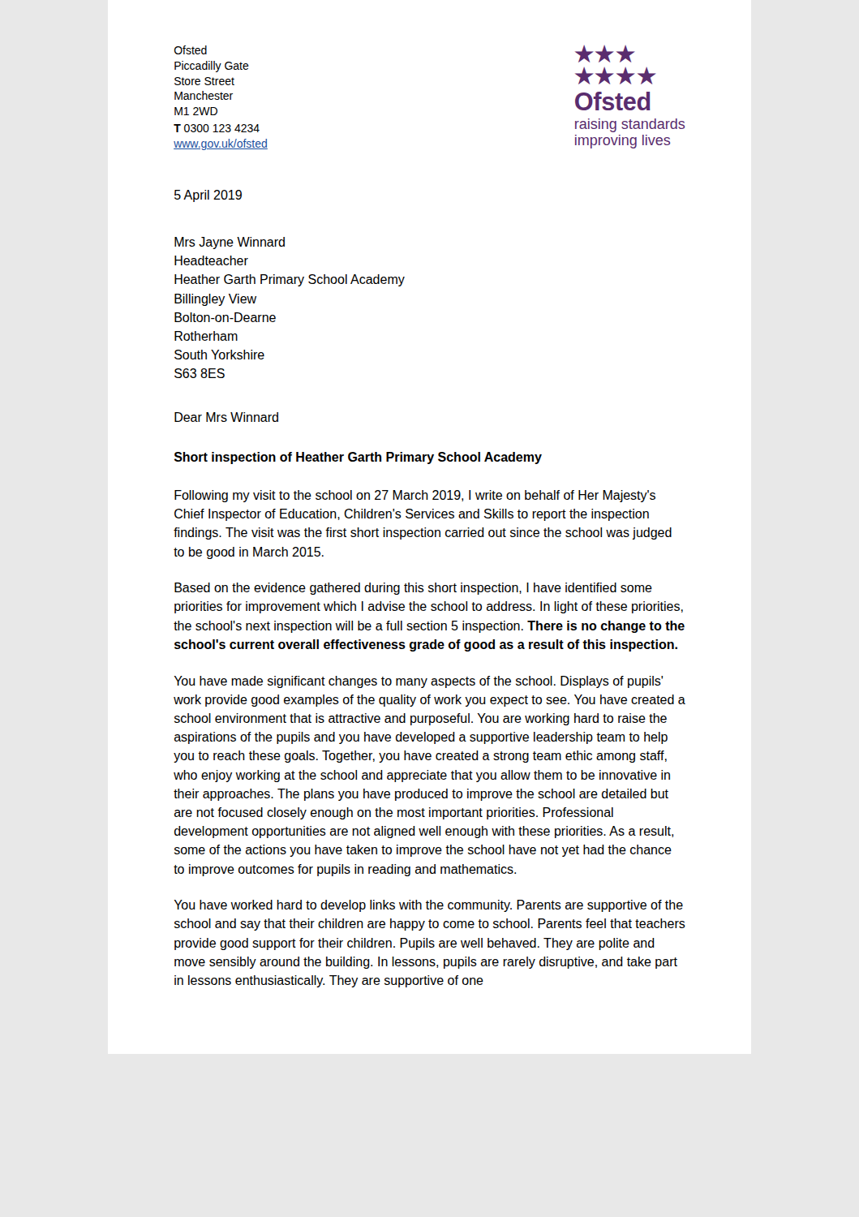Ofsted
Piccadilly Gate
Store Street
Manchester
M1 2WD
| T 0300 123 4234 |
| www.gov.uk/ofsted |
★★★
★★★★
Ofsted
raising standards
improving lives
5 April 2019
Mrs Jayne Winnard
Headteacher
Heather Garth Primary School Academy
Billingley View
Bolton-on-Dearne
Rotherham
South Yorkshire
S63 8ES
Dear Mrs Winnard
Short inspection of Heather Garth Primary School Academy
Following my visit to the school on 27 March 2019, I write on behalf of Her Majesty's Chief Inspector of Education, Children's Services and Skills to report the inspection findings. The visit was the first short inspection carried out since the school was judged to be good in March 2015.
Based on the evidence gathered during this short inspection, I have identified some priorities for improvement which I advise the school to address. In light of these priorities, the school's next inspection will be a full section 5 inspection. There is no change to the school's current overall effectiveness grade of good as a result of this inspection.
You have made significant changes to many aspects of the school. Displays of pupils' work provide good examples of the quality of work you expect to see. You have created a school environment that is attractive and purposeful. You are working hard to raise the aspirations of the pupils and you have developed a supportive leadership team to help you to reach these goals. Together, you have created a strong team ethic among staff, who enjoy working at the school and appreciate that you allow them to be innovative in their approaches. The plans you have produced to improve the school are detailed but are not focused closely enough on the most important priorities. Professional development opportunities are not aligned well enough with these priorities. As a result, some of the actions you have taken to improve the school have not yet had the chance to improve outcomes for pupils in reading and mathematics.
You have worked hard to develop links with the community. Parents are supportive of the school and say that their children are happy to come to school. Parents feel that teachers provide good support for their children. Pupils are well behaved. They are polite and move sensibly around the building. In lessons, pupils are rarely disruptive, and take part in lessons enthusiastically. They are supportive of one